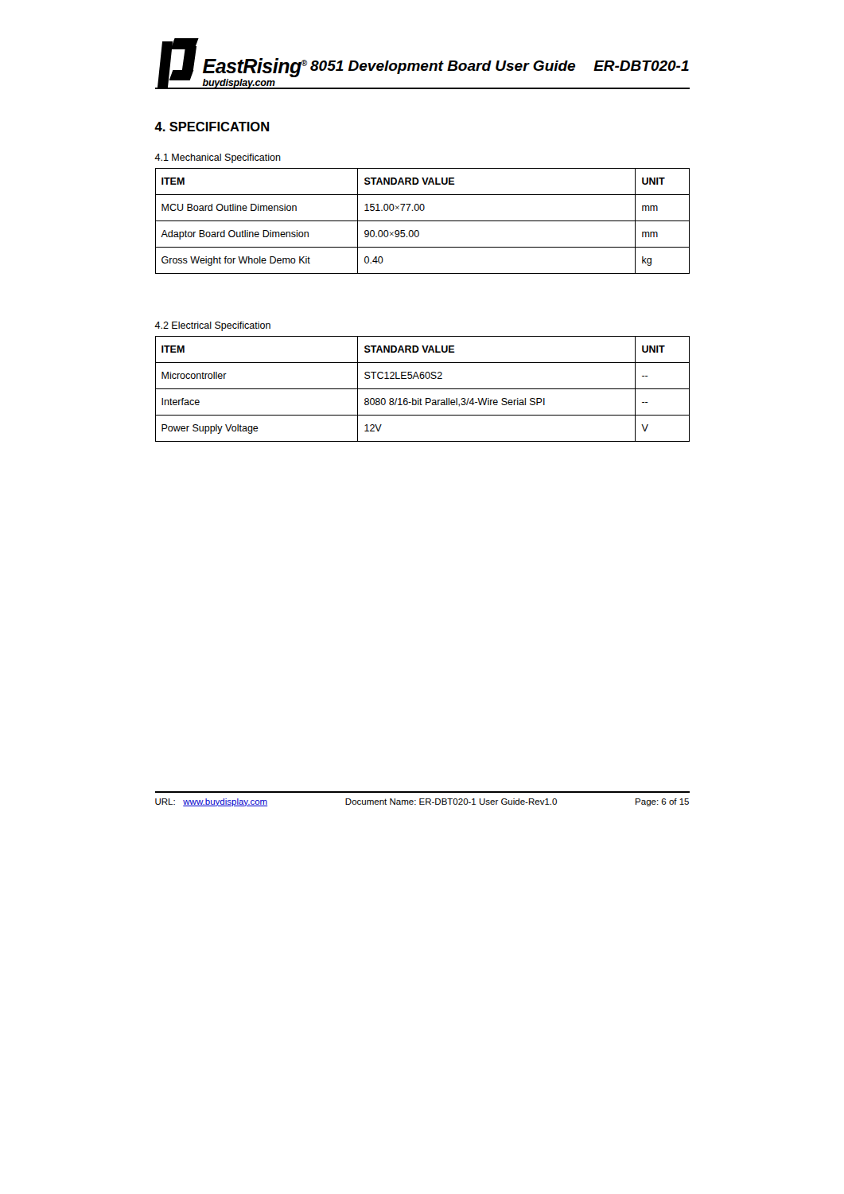EastRising®
buydisplay.com
8051 Development Board User Guide
ER-DBT020-1
4. SPECIFICATION
4.1 Mechanical Specification
| ITEM | STANDARD VALUE | UNIT |
| --- | --- | --- |
| MCU Board Outline Dimension | 151.00 × 77.00 | mm |
| Adaptor Board Outline Dimension | 90.00 × 95.00 | mm |
| Gross Weight for Whole Demo Kit | 0.40 | kg |
4.2 Electrical Specification
| ITEM | STANDARD VALUE | UNIT |
| --- | --- | --- |
| Microcontroller | STC12LE5A60S2 | -- |
| Interface | 8080 8/16-bit Parallel,3/4-Wire Serial SPI | -- |
| Power Supply Voltage | 12V | V |
URL: www.buydisplay.com
Document Name: ER-DBT020-1 User Guide-Rev1.0
Page: 6 of 15